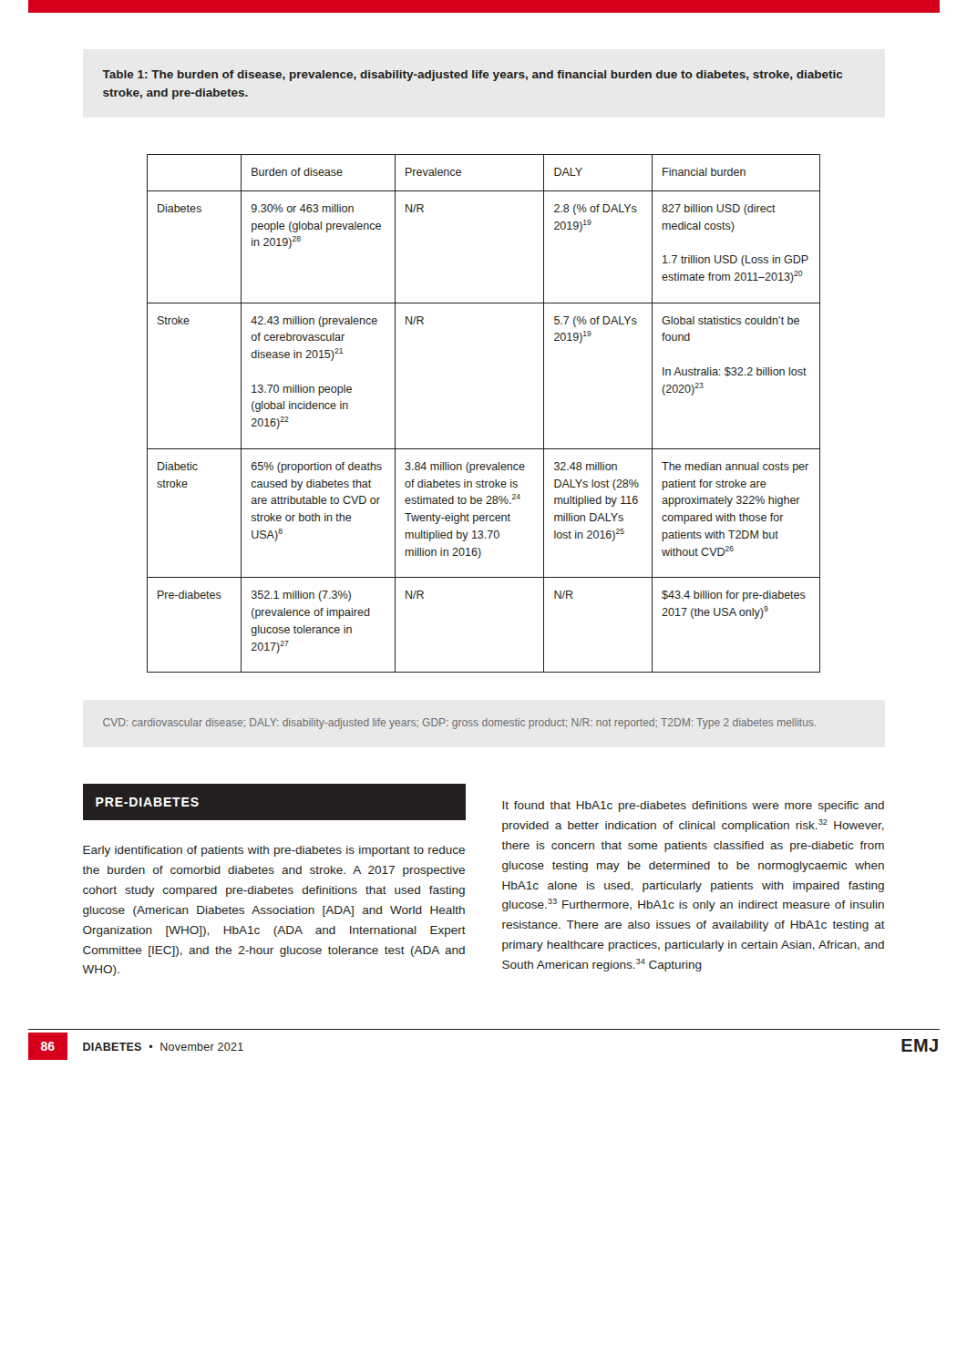Table 1: The burden of disease, prevalence, disability-adjusted life years, and financial burden due to diabetes, stroke, diabetic stroke, and pre-diabetes.
| | Burden of disease | Prevalence | DALY | Financial burden |
| --- | --- | --- | --- | --- |
| Diabetes | 9.30% or 463 million people (global prevalence in 2019) 28 | N/R | 2.8 (% of DALYs 2019) 19 | 827 billion USD (direct medical costs) 1.7 trillion USD (Loss in GDP estimate from 2011–2013) 20 |
| Stroke | 42.43 million (prevalence of cerebrovascular disease in 2015) 21 13.70 million people (global incidence in 2016) 22 | N/R | 5.7 (% of DALYs 2019) 19 | Global statistics couldn’t be found In Australia: $32.2 billion lost (2020) 23 |
| Diabetic stroke | 65% (proportion of deaths caused by diabetes that are attributable to CVD or stroke or both in the USA) 8 | 3.84 million (prevalence of diabetes in stroke is estimated to be 28%. 24 Twenty-eight percent multiplied by 13.70 million in 2016) | 32.48 million DALYs lost (28% multiplied by 116 million DALYs lost in 2016) 25 | The median annual costs per patient for stroke are approximately 322% higher compared with those for patients with T2DM but without CVD 26 |
| Pre-diabetes | 352.1 million (7.3%) (prevalence of impaired glucose tolerance in 2017) 27 | N/R | N/R | $43.4 billion for pre-diabetes 2017 (the USA only) 9 |
CVD: cardiovascular disease; DALY: disability-adjusted life years; GDP: gross domestic product; N/R: not reported; T2DM: Type 2 diabetes mellitus.
PRE-DIABETES
Early identification of patients with pre-diabetes is important to reduce the burden of comorbid diabetes and stroke. A 2017 prospective cohort study compared pre-diabetes definitions that used fasting glucose (American Diabetes Association [ADA] and World Health Organization [WHO]), HbA1c (ADA and International Expert Committee [IEC]), and the 2-hour glucose tolerance test (ADA and WHO).
It found that HbA1c pre-diabetes definitions were more specific and provided a better indication of clinical complication risk.32 However, there is concern that some patients classified as pre-diabetic from glucose testing may be determined to be normoglycaemic when HbA1c alone is used, particularly patients with impaired fasting glucose.33 Furthermore, HbA1c is only an indirect measure of insulin resistance. There are also issues of availability of HbA1c testing at primary healthcare practices, particularly in certain Asian, African, and South American regions.34 Capturing
86
DIABETES • November 2021
EMJ